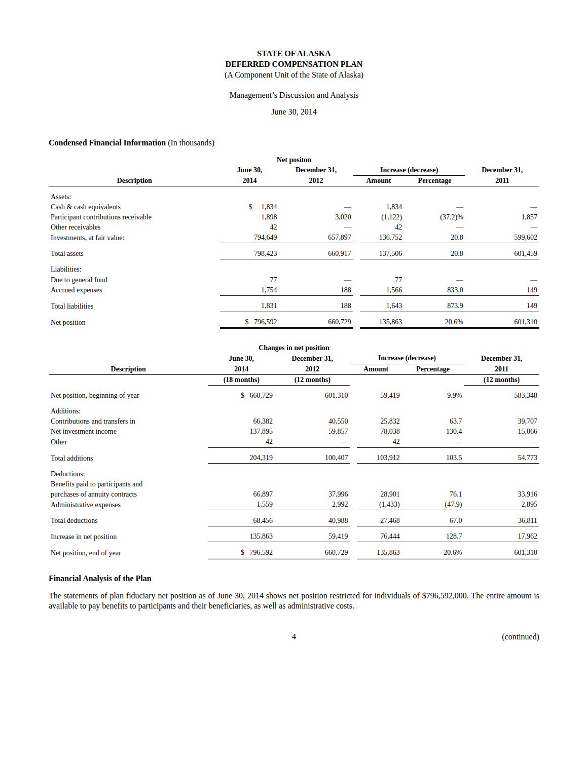STATE OF ALASKA
DEFERRED COMPENSATION PLAN
(A Component Unit of the State of Alaska)
Management’s Discussion and Analysis
June 30, 2014
Condensed Financial Information (In thousands)
| Net positon |
| | June 30, | December 31, | Increase (decrease) | December 31, |
| Description | 2014 | 2012 | Amount | Percentage | 2011 |
| Assets: | | | | | | |
| Cash & cash equivalents | $ 1,834 | — | | 1,834 | — | — |
| Participant contributions receivable | 1,898 | 3,020 | | (1,122) | (37.2)% | 1,857 |
| Other receivables | 42 | — | | 42 | — | — |
| Investments, at fair value: | 794,649 | 657,897 | | 136,752 | 20.8 | 599,602 |
| Total assets | 798,423 | 660,917 | | 137,506 | 20.8 | 601,459 |
| Liabilities: | | | | | | |
| Due to general fund | 77 | — | | 77 | — | — |
| Accrued expenses | 1,754 | 188 | | 1,566 | 833.0 | 149 |
| Total liabilities | 1,831 | 188 | | 1,643 | 873.9 | 149 |
| Net position | $ 796,592 | 660,729 | | 135,863 | 20.6% | 601,310 |
| Changes in net position |
| | June 30, | December 31, | Increase (decrease) | December 31, |
| Description | 2014 | 2012 | Amount | Percentage | 2011 |
| | (18 months) | (12 months) | | | | (12 months) |
| Net position, beginning of year | $ 660,729 | 601,310 | | 59,419 | 9.9% | 583,348 |
| Additions: | | | | | | |
| Contributions and transfers in | 66,382 | 40,550 | | 25,832 | 63.7 | 39,707 |
| Net investment income | 137,895 | 59,857 | | 78,038 | 130.4 | 15,066 |
| Other | 42 | — | | 42 | — | — |
| Total additions | 204,319 | 100,407 | | 103,912 | 103.5 | 54,773 |
| Deductions: | | | | | | |
| Benefits paid to participants and | | | | | | |
| purchases of annuity contracts | 66,897 | 37,996 | | 28,901 | 76.1 | 33,916 |
| Administrative expenses | 1,559 | 2,992 | | (1,433) | (47.9) | 2,895 |
| Total deductions | 68,456 | 40,988 | | 27,468 | 67.0 | 36,811 |
| Increase in net position | 135,863 | 59,419 | | 76,444 | 128.7 | 17,962 |
| Net position, end of year | $ 796,592 | 660,729 | | 135,863 | 20.6% | 601,310 |
Financial Analysis of the Plan
The statements of plan fiduciary net position as of June 30, 2014 shows net position restricted for individuals of $796,592,000. The entire amount is available to pay benefits to participants and their beneficiaries, as well as administrative costs.
4
(continued)